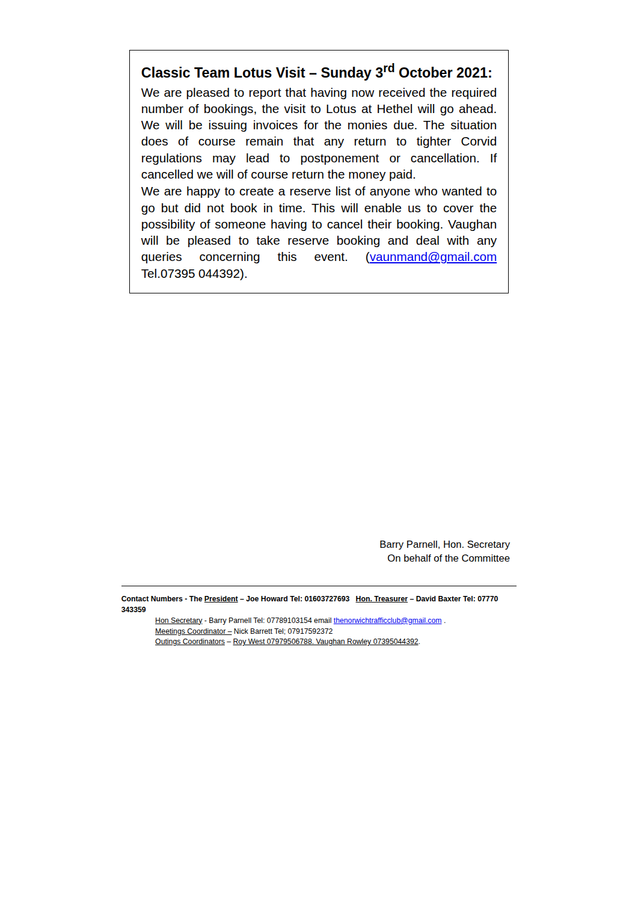Classic Team Lotus Visit – Sunday 3rd October 2021:
We are pleased to report that having now received the required number of bookings, the visit to Lotus at Hethel will go ahead. We will be issuing invoices for the monies due. The situation does of course remain that any return to tighter Corvid regulations may lead to postponement or cancellation. If cancelled we will of course return the money paid.
We are happy to create a reserve list of anyone who wanted to go but did not book in time. This will enable us to cover the possibility of someone having to cancel their booking. Vaughan will be pleased to take reserve booking and deal with any queries concerning this event. (vaunmand@gmail.com Tel.07395 044392).
Barry Parnell, Hon. Secretary
On behalf of the Committee
Contact Numbers - The President – Joe Howard Tel: 01603727693 Hon. Treasurer – David Baxter Tel: 07770 343359
Hon Secretary - Barry Parnell Tel: 07789103154 email thenorwichtrafficclub@gmail.com .
Meetings Coordinator – Nick Barrett Tel; 07917592372
Outings Coordinators – Roy West 07979506788. Vaughan Rowley 07395044392.